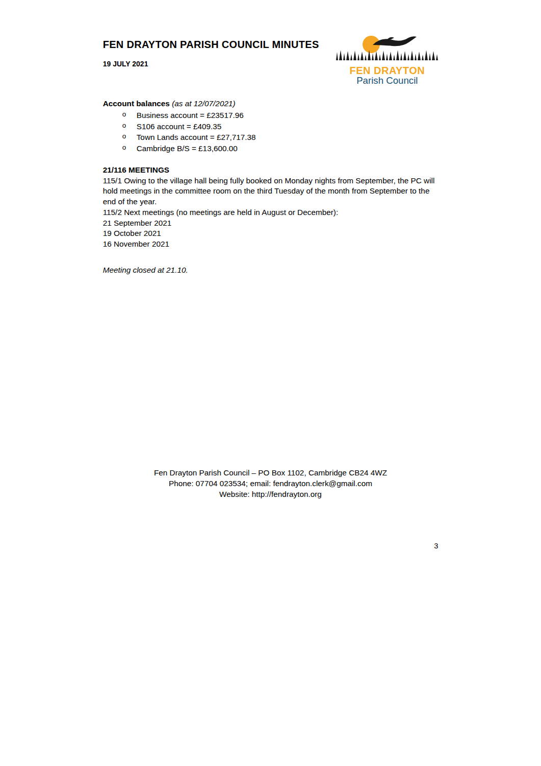FEN DRAYTON PARISH COUNCIL MINUTES
19 JULY 2021
FEN DRAYTON
Parish Council
Account balances (as at 12/07/2021)
Business account = £23517.96
S106 account = £409.35
Town Lands account = £27,717.38
Cambridge B/S = £13,600.00
21/116 MEETINGS
115/1 Owing to the village hall being fully booked on Monday nights from September, the PC will hold meetings in the committee room on the third Tuesday of the month from September to the end of the year.
115/2 Next meetings (no meetings are held in August or December):
21 September 2021
19 October 2021
16 November 2021
Meeting closed at 21.10.
Fen Drayton Parish Council – PO Box 1102, Cambridge CB24 4WZ
Phone: 07704 023534; email: fendrayton.clerk@gmail.com
Website: http://fendrayton.org
3